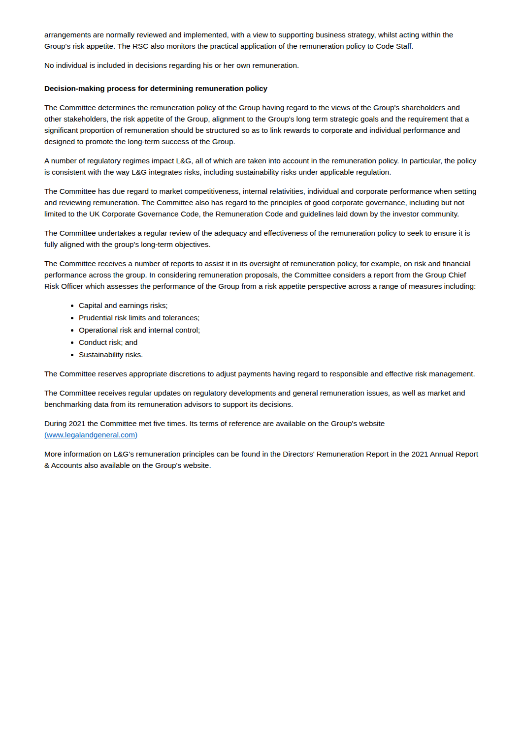arrangements are normally reviewed and implemented, with a view to supporting business strategy, whilst acting within the Group's risk appetite. The RSC also monitors the practical application of the remuneration policy to Code Staff.
No individual is included in decisions regarding his or her own remuneration.
Decision-making process for determining remuneration policy
The Committee determines the remuneration policy of the Group having regard to the views of the Group's shareholders and other stakeholders, the risk appetite of the Group, alignment to the Group's long term strategic goals and the requirement that a significant proportion of remuneration should be structured so as to link rewards to corporate and individual performance and designed to promote the long-term success of the Group.
A number of regulatory regimes impact L&G, all of which are taken into account in the remuneration policy. In particular, the policy is consistent with the way L&G integrates risks, including sustainability risks under applicable regulation.
The Committee has due regard to market competitiveness, internal relativities, individual and corporate performance when setting and reviewing remuneration. The Committee also has regard to the principles of good corporate governance, including but not limited to the UK Corporate Governance Code, the Remuneration Code and guidelines laid down by the investor community.
The Committee undertakes a regular review of the adequacy and effectiveness of the remuneration policy to seek to ensure it is fully aligned with the group's long-term objectives.
The Committee receives a number of reports to assist it in its oversight of remuneration policy, for example, on risk and financial performance across the group. In considering remuneration proposals, the Committee considers a report from the Group Chief Risk Officer which assesses the performance of the Group from a risk appetite perspective across a range of measures including:
Capital and earnings risks;
Prudential risk limits and tolerances;
Operational risk and internal control;
Conduct risk; and
Sustainability risks.
The Committee reserves appropriate discretions to adjust payments having regard to responsible and effective risk management.
The Committee receives regular updates on regulatory developments and general remuneration issues, as well as market and benchmarking data from its remuneration advisors to support its decisions.
During 2021 the Committee met five times. Its terms of reference are available on the Group's website (www.legalandgeneral.com)
More information on L&G's remuneration principles can be found in the Directors' Remuneration Report in the 2021 Annual Report & Accounts also available on the Group's website.